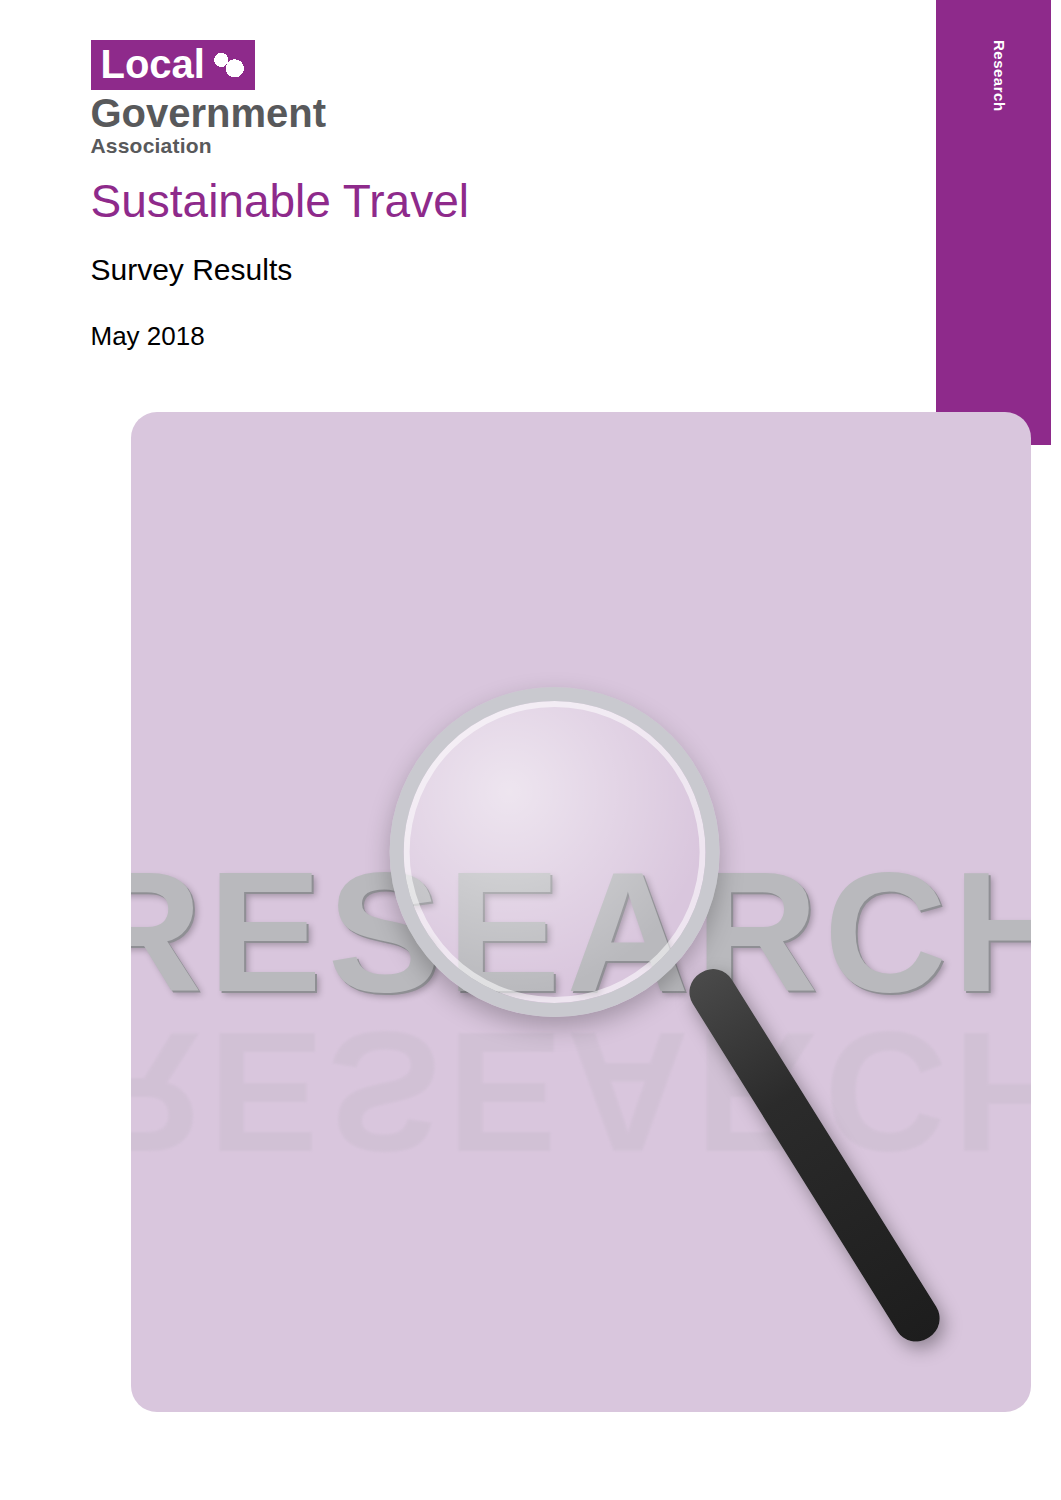Research
Local
Government
Association
Sustainable Travel
Survey Results
May 2018
RESEARCH
RESEARCH